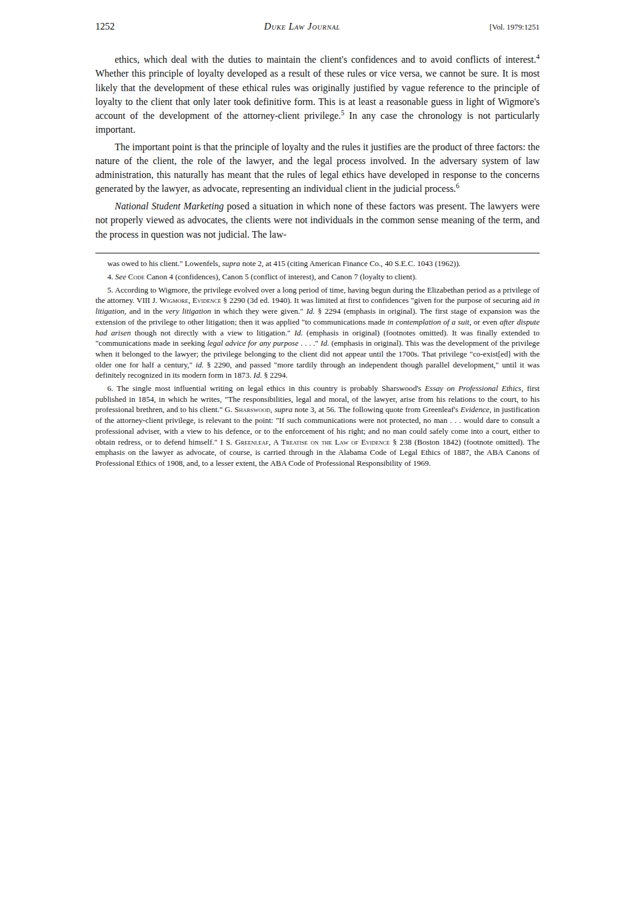1252 Duke Law Journal [Vol. 1979:1251
ethics, which deal with the duties to maintain the client's confidences and to avoid conflicts of interest.4 Whether this principle of loyalty developed as a result of these rules or vice versa, we cannot be sure. It is most likely that the development of these ethical rules was originally justified by vague reference to the principle of loyalty to the client that only later took definitive form. This is at least a reasonable guess in light of Wigmore's account of the development of the attorney-client privilege.5 In any case the chronology is not particularly important.
The important point is that the principle of loyalty and the rules it justifies are the product of three factors: the nature of the client, the role of the lawyer, and the legal process involved. In the adversary system of law administration, this naturally has meant that the rules of legal ethics have developed in response to the concerns generated by the lawyer, as advocate, representing an individual client in the judicial process.6
National Student Marketing posed a situation in which none of these factors was present. The lawyers were not properly viewed as advocates, the clients were not individuals in the common sense meaning of the term, and the process in question was not judicial. The law-
was owed to his client." Lowenfels, supra note 2, at 415 (citing American Finance Co., 40 S.E.C. 1043 (1962)).
4. See Code Canon 4 (confidences), Canon 5 (conflict of interest), and Canon 7 (loyalty to client).
5. According to Wigmore, the privilege evolved over a long period of time, having begun during the Elizabethan period as a privilege of the attorney. VIII J. Wigmore, Evidence § 2290 (3d ed. 1940). It was limited at first to confidences "given for the purpose of securing aid in litigation, and in the very litigation in which they were given." Id. § 2294 (emphasis in original). The first stage of expansion was the extension of the privilege to other litigation; then it was applied "to communications made in contemplation of a suit, or even after dispute had arisen though not directly with a view to litigation." Id. (emphasis in original) (footnotes omitted). It was finally extended to "communications made in seeking legal advice for any purpose . . . ." Id. (emphasis in original). This was the development of the privilege when it belonged to the lawyer; the privilege belonging to the client did not appear until the 1700s. That privilege "co-exist[ed] with the older one for half a century," id. § 2290, and passed "more tardily through an independent though parallel development," until it was definitely recognized in its modern form in 1873. Id. § 2294.
6. The single most influential writing on legal ethics in this country is probably Sharswood's Essay on Professional Ethics, first published in 1854, in which he writes, "The responsibilities, legal and moral, of the lawyer, arise from his relations to the court, to his professional brethren, and to his client." G. Sharswood, supra note 3, at 56. The following quote from Greenleaf's Evidence, in justification of the attorney-client privilege, is relevant to the point: "If such communications were not protected, no man . . . would dare to consult a professional adviser, with a view to his defence, or to the enforcement of his right; and no man could safely come into a court, either to obtain redress, or to defend himself." I S. Greenleaf, A Treatise on the Law of Evidence § 238 (Boston 1842) (footnote omitted). The emphasis on the lawyer as advocate, of course, is carried through in the Alabama Code of Legal Ethics of 1887, the ABA Canons of Professional Ethics of 1908, and, to a lesser extent, the ABA Code of Professional Responsibility of 1969.